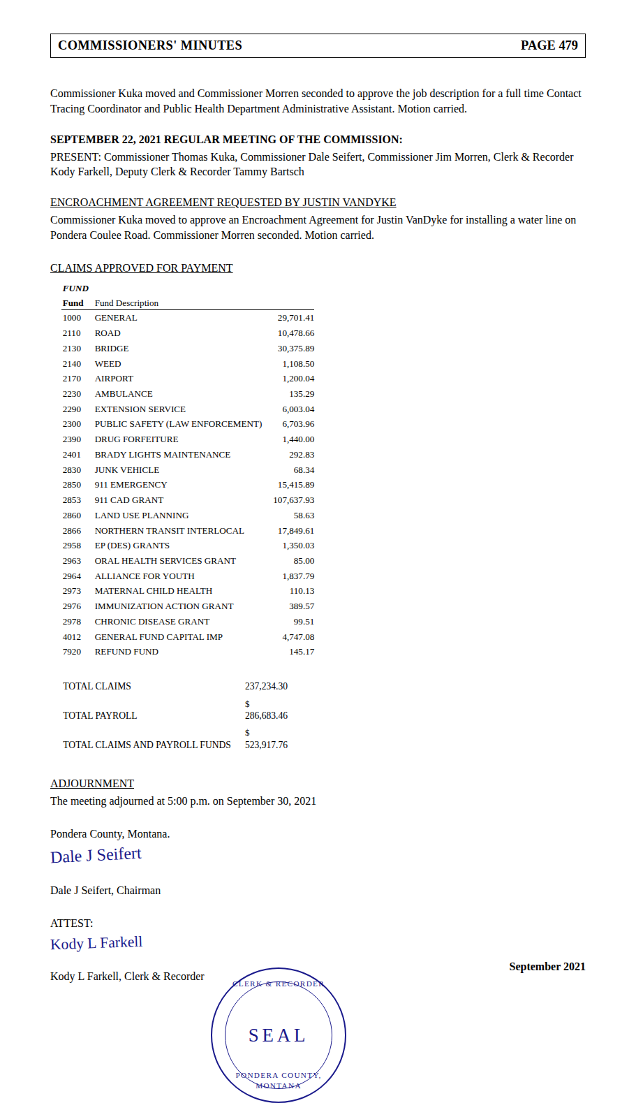COMMISSIONERS' MINUTES PAGE 479
Commissioner Kuka moved and Commissioner Morren seconded to approve the job description for a full time Contact Tracing Coordinator and Public Health Department Administrative Assistant. Motion carried.
SEPTEMBER 22, 2021 REGULAR MEETING OF THE COMMISSION:
PRESENT: Commissioner Thomas Kuka, Commissioner Dale Seifert, Commissioner Jim Morren, Clerk & Recorder Kody Farkell, Deputy Clerk & Recorder Tammy Bartsch
ENCROACHMENT AGREEMENT REQUESTED BY JUSTIN VANDYKE
Commissioner Kuka moved to approve an Encroachment Agreement for Justin VanDyke for installing a water line on Pondera Coulee Road. Commissioner Morren seconded. Motion carried.
CLAIMS APPROVED FOR PAYMENT
FUND
| Fund | Fund Description | |
| --- | --- | --- |
| 1000 | GENERAL | 29,701.41 |
| 2110 | ROAD | 10,478.66 |
| 2130 | BRIDGE | 30,375.89 |
| 2140 | WEED | 1,108.50 |
| 2170 | AIRPORT | 1,200.04 |
| 2230 | AMBULANCE | 135.29 |
| 2290 | EXTENSION SERVICE | 6,003.04 |
| 2300 | PUBLIC SAFETY (LAW ENFORCEMENT) | 6,703.96 |
| 2390 | DRUG FORFEITURE | 1,440.00 |
| 2401 | BRADY LIGHTS MAINTENANCE | 292.83 |
| 2830 | JUNK VEHICLE | 68.34 |
| 2850 | 911 EMERGENCY | 15,415.89 |
| 2853 | 911 CAD GRANT | 107,637.93 |
| 2860 | LAND USE PLANNING | 58.63 |
| 2866 | NORTHERN TRANSIT INTERLOCAL | 17,849.61 |
| 2958 | EP (DES) GRANTS | 1,350.03 |
| 2963 | ORAL HEALTH SERVICES GRANT | 85.00 |
| 2964 | ALLIANCE FOR YOUTH | 1,837.79 |
| 2973 | MATERNAL CHILD HEALTH | 110.13 |
| 2976 | IMMUNIZATION ACTION GRANT | 389.57 |
| 2978 | CHRONIC DISEASE GRANT | 99.51 |
| 4012 | GENERAL FUND CAPITAL IMP | 4,747.08 |
| 7920 | REFUND FUND | 145.17 |
| TOTAL CLAIMS | 237,234.30 |
| TOTAL PAYROLL | $ 286,683.46 |
| TOTAL CLAIMS AND PAYROLL FUNDS | $ 523,917.76 |
ADJOURNMENT
The meeting adjourned at 5:00 p.m. on September 30, 2021
Pondera County, Montana.
Dale J Seifert
Dale J Seifert, Chairman
ATTEST:
Kody L Farkell
Kody L Farkell, Clerk & Recorder
CLERK & RECORDER
SEAL
PONDERA COUNTY, MONTANA
September 2021